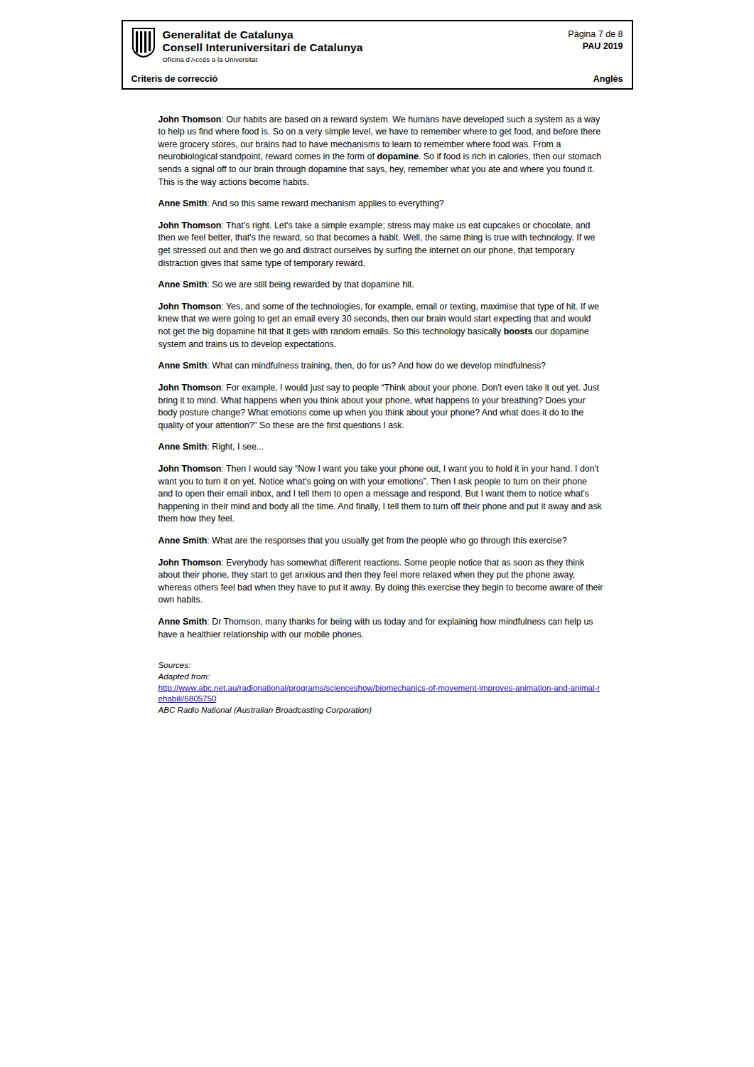Generalitat de Catalunya
Consell Interuniversitari de Catalunya
Oficina d'Accés a la Universitat
Pàgina 7 de 8
PAU 2019
Criteris de correcció
Anglès
John Thomson: Our habits are based on a reward system. We humans have developed such a system as a way to help us find where food is. So on a very simple level, we have to remember where to get food, and before there were grocery stores, our brains had to have mechanisms to learn to remember where food was. From a neurobiological standpoint, reward comes in the form of dopamine. So if food is rich in calories, then our stomach sends a signal off to our brain through dopamine that says, hey, remember what you ate and where you found it. This is the way actions become habits.
Anne Smith: And so this same reward mechanism applies to everything?
John Thomson: That’s right. Let's take a simple example; stress may make us eat cupcakes or chocolate, and then we feel better, that's the reward, so that becomes a habit. Well, the same thing is true with technology. If we get stressed out and then we go and distract ourselves by surfing the internet on our phone, that temporary distraction gives that same type of temporary reward.
Anne Smith: So we are still being rewarded by that dopamine hit.
John Thomson: Yes, and some of the technologies, for example, email or texting, maximise that type of hit. If we knew that we were going to get an email every 30 seconds, then our brain would start expecting that and would not get the big dopamine hit that it gets with random emails. So this technology basically boosts our dopamine system and trains us to develop expectations.
Anne Smith: What can mindfulness training, then, do for us? And how do we develop mindfulness?
John Thomson: For example, I would just say to people “Think about your phone. Don't even take it out yet. Just bring it to mind. What happens when you think about your phone, what happens to your breathing? Does your body posture change? What emotions come up when you think about your phone? And what does it do to the quality of your attention?” So these are the first questions I ask.
Anne Smith: Right, I see...
John Thomson: Then I would say “Now I want you take your phone out, I want you to hold it in your hand. I don't want you to turn it on yet. Notice what's going on with your emotions”. Then I ask people to turn on their phone and to open their email inbox, and I tell them to open a message and respond. But I want them to notice what's happening in their mind and body all the time. And finally, I tell them to turn off their phone and put it away and ask them how they feel.
Anne Smith: What are the responses that you usually get from the people who go through this exercise?
John Thomson: Everybody has somewhat different reactions. Some people notice that as soon as they think about their phone, they start to get anxious and then they feel more relaxed when they put the phone away, whereas others feel bad when they have to put it away. By doing this exercise they begin to become aware of their own habits.
Anne Smith: Dr Thomson, many thanks for being with us today and for explaining how mindfulness can help us have a healthier relationship with our mobile phones.
Sources:
Adapted from:
http://www.abc.net.au/radionational/programs/scienceshow/biomechanics-of-movement-improves-animation-and-animal-rehabili/6805750
ABC Radio National (Australian Broadcasting Corporation)